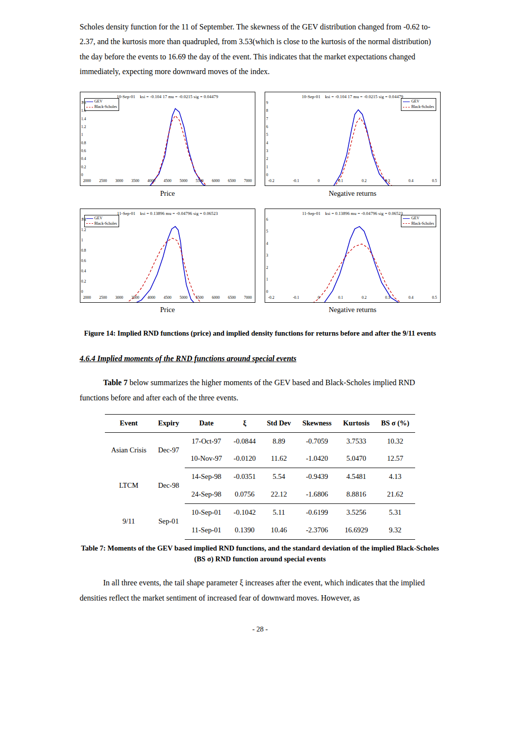Scholes density function for the 11 of September. The skewness of the GEV distribution changed from -0.62 to-2.37, and the kurtosis more than quadrupled, from 3.53(which is close to the kurtosis of the normal distribution) the day before the events to 16.69 the day of the event. This indicates that the market expectations changed immediately, expecting more downward moves of the index.
10-Sep-01 ksi = -0.104 17 mu = -0.0215 sig = 0.04479
x 10-3
GEV
Black-Scholes
1.81.61.41.210.80.60.40.20
20002500300035004000450050005500600065007000
Price
10-Sep-01 ksi = -0.104 17 mu = -0.0215 sig = 0.04479
GEV
Black-Scholes
9876543210
-0.2-0.100.10.20.30.40.5
Negative returns
11-Sep-01 ksi = 0.13896 mu = -0.04796 sig = 0.06523
x 10-3
GEV
Black-Scholes
1.41.210.80.60.40.20
20002500300035004000450050005500600065007000
Price
11-Sep-01 ksi = 0.13896 mu = -0.04796 sig = 0.06523
GEV
Black-Scholes
6543210
-0.2-0.100.10.20.30.40.5
Negative returns
Figure 14: Implied RND functions (price) and implied density functions for returns before and after the 9/11 events
4.6.4 Implied moments of the RND functions around special events
Table 7 below summarizes the higher moments of the GEV based and Black-Scholes implied RND functions before and after each of the three events.
| Event | Expiry | Date | ξ | Std Dev | Skewness | Kurtosis | BS σ (%) |
| --- | --- | --- | --- | --- | --- | --- | --- |
| Asian Crisis | Dec-97 | 17-Oct-97 | -0.0844 | 8.89 | -0.7059 | 3.7533 | 10.32 |
| 10-Nov-97 | -0.0120 | 11.62 | -1.0420 | 5.0470 | 12.57 |
| LTCM | Dec-98 | 14-Sep-98 | -0.0351 | 5.54 | -0.9439 | 4.5481 | 4.13 |
| 24-Sep-98 | 0.0756 | 22.12 | -1.6806 | 8.8816 | 21.62 |
| 9/11 | Sep-01 | 10-Sep-01 | -0.1042 | 5.11 | -0.6199 | 3.5256 | 5.31 |
| 11-Sep-01 | 0.1390 | 10.46 | -2.3706 | 16.6929 | 9.32 |
Table 7: Moments of the GEV based implied RND functions, and the standard deviation of the implied Black-Scholes (BS σ) RND function around special events
In all three events, the tail shape parameter ξ increases after the event, which indicates that the implied densities reflect the market sentiment of increased fear of downward moves. However, as
- 28 -